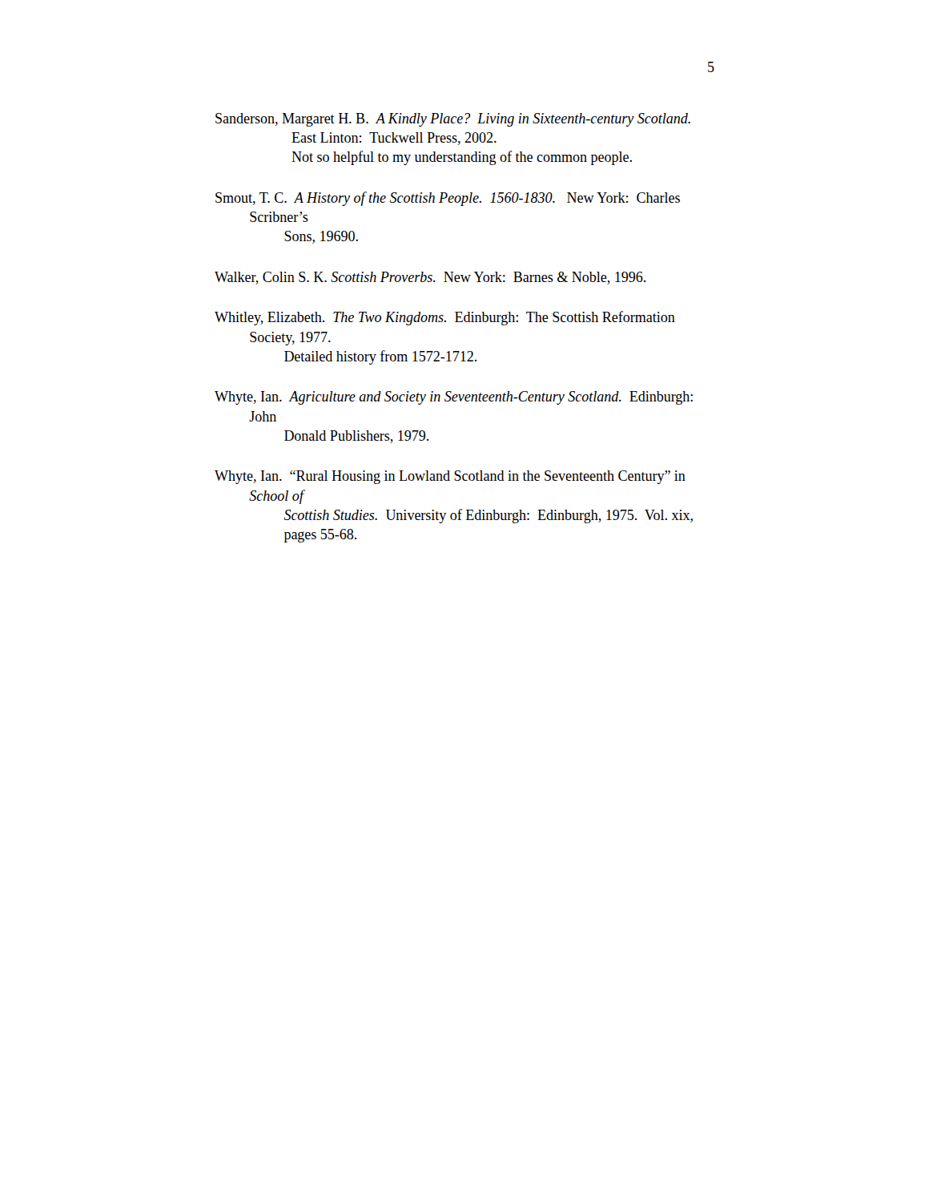5
Sanderson, Margaret H. B. A Kindly Place? Living in Sixteenth-century Scotland. East Linton: Tuckwell Press, 2002. Not so helpful to my understanding of the common people.
Smout, T. C. A History of the Scottish People. 1560-1830. New York: Charles Scribner’s Sons, 19690.
Walker, Colin S. K. Scottish Proverbs. New York: Barnes & Noble, 1996.
Whitley, Elizabeth. The Two Kingdoms. Edinburgh: The Scottish Reformation Society, 1977. Detailed history from 1572-1712.
Whyte, Ian. Agriculture and Society in Seventeenth-Century Scotland. Edinburgh: John Donald Publishers, 1979.
Whyte, Ian. “Rural Housing in Lowland Scotland in the Seventeenth Century” in School of Scottish Studies. University of Edinburgh: Edinburgh, 1975. Vol. xix, pages 55-68.